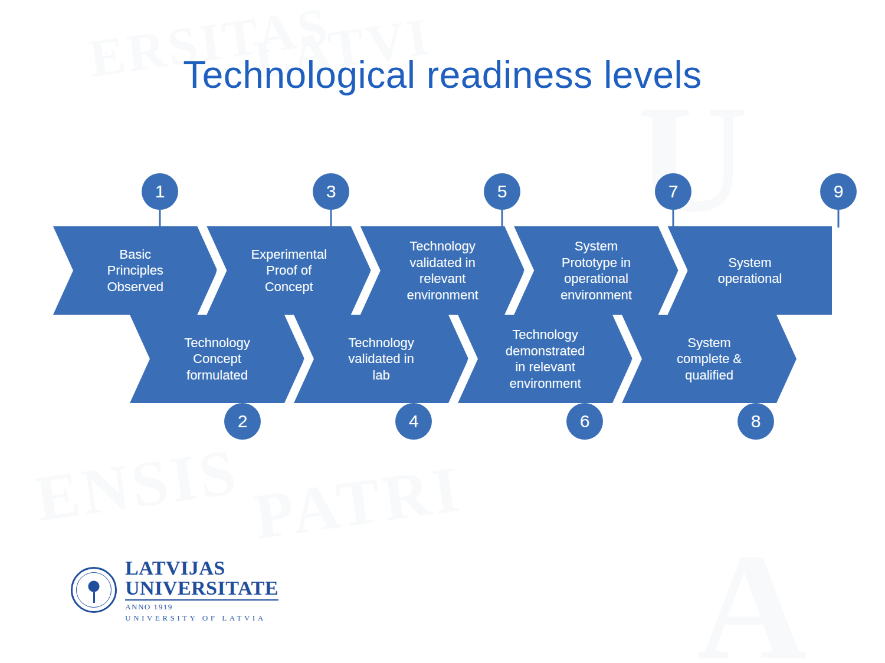ERSITAS LATVI ENSIS PATRI U A
Technological readiness levels
1
3
5
7
9
2
4
6
8
Basic
Principles
Observed
Experimental
Proof of
Concept
Technology
validated in
relevant
environment
System
Prototype in
operational
environment
System
operational
Technology
Concept
formulated
Technology
validated in
lab
Technology
demonstrated
in relevant
environment
System
complete &
qualified
LATVIJAS
UNIVERSITATE
ANNO 1919
UNIVERSITY OF LATVIA